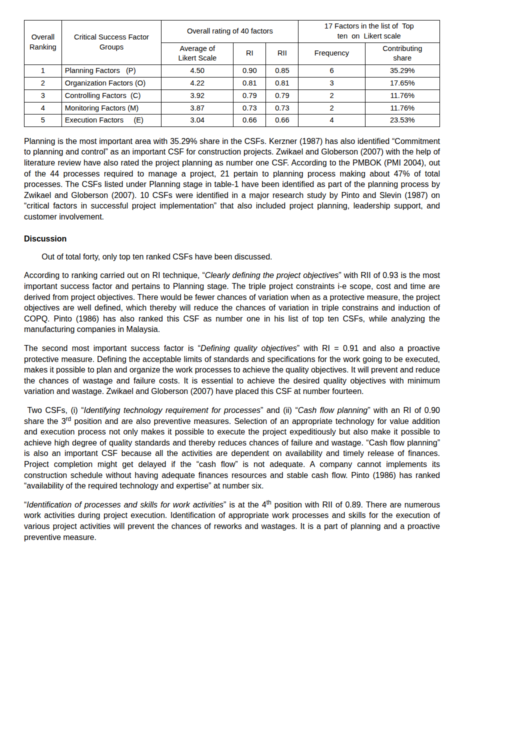| Overall Ranking | Critical Success Factor Groups | Overall rating of 40 factors | 17 Factors in the list of Top ten on Likert scale |
| --- | --- | --- | --- |
| Average of Likert Scale | RI | RII | Frequency | Contributing share |
| 1 | Planning Factors (P) | 4.50 | 0.90 | 0.85 | 6 | 35.29% |
| 2 | Organization Factors (O) | 4.22 | 0.81 | 0.81 | 3 | 17.65% |
| 3 | Controlling Factors (C) | 3.92 | 0.79 | 0.79 | 2 | 11.76% |
| 4 | Monitoring Factors (M) | 3.87 | 0.73 | 0.73 | 2 | 11.76% |
| 5 | Execution Factors (E) | 3.04 | 0.66 | 0.66 | 4 | 23.53% |
Planning is the most important area with 35.29% share in the CSFs. Kerzner (1987) has also identified “Commitment to planning and control” as an important CSF for construction projects. Zwikael and Globerson (2007) with the help of literature review have also rated the project planning as number one CSF. According to the PMBOK (PMI 2004), out of the 44 processes required to manage a project, 21 pertain to planning process making about 47% of total processes. The CSFs listed under Planning stage in table-1 have been identified as part of the planning process by Zwikael and Globerson (2007). 10 CSFs were identified in a major research study by Pinto and Slevin (1987) on “critical factors in successful project implementation” that also included project planning, leadership support, and customer involvement.
Discussion
Out of total forty, only top ten ranked CSFs have been discussed.
According to ranking carried out on RI technique, “Clearly defining the project objectives” with RII of 0.93 is the most important success factor and pertains to Planning stage. The triple project constraints i-e scope, cost and time are derived from project objectives. There would be fewer chances of variation when as a protective measure, the project objectives are well defined, which thereby will reduce the chances of variation in triple constrains and induction of COPQ. Pinto (1986) has also ranked this CSF as number one in his list of top ten CSFs, while analyzing the manufacturing companies in Malaysia.
The second most important success factor is “Defining quality objectives” with RI = 0.91 and also a proactive protective measure. Defining the acceptable limits of standards and specifications for the work going to be executed, makes it possible to plan and organize the work processes to achieve the quality objectives. It will prevent and reduce the chances of wastage and failure costs. It is essential to achieve the desired quality objectives with minimum variation and wastage. Zwikael and Globerson (2007) have placed this CSF at number fourteen.
Two CSFs, (i) “Identifying technology requirement for processes” and (ii) “Cash flow planning” with an RI of 0.90 share the 3rd position and are also preventive measures. Selection of an appropriate technology for value addition and execution process not only makes it possible to execute the project expeditiously but also make it possible to achieve high degree of quality standards and thereby reduces chances of failure and wastage. “Cash flow planning” is also an important CSF because all the activities are dependent on availability and timely release of finances. Project completion might get delayed if the “cash flow” is not adequate. A company cannot implements its construction schedule without having adequate finances resources and stable cash flow. Pinto (1986) has ranked “availability of the required technology and expertise” at number six.
“Identification of processes and skills for work activities” is at the 4th position with RII of 0.89. There are numerous work activities during project execution. Identification of appropriate work processes and skills for the execution of various project activities will prevent the chances of reworks and wastages. It is a part of planning and a proactive preventive measure.